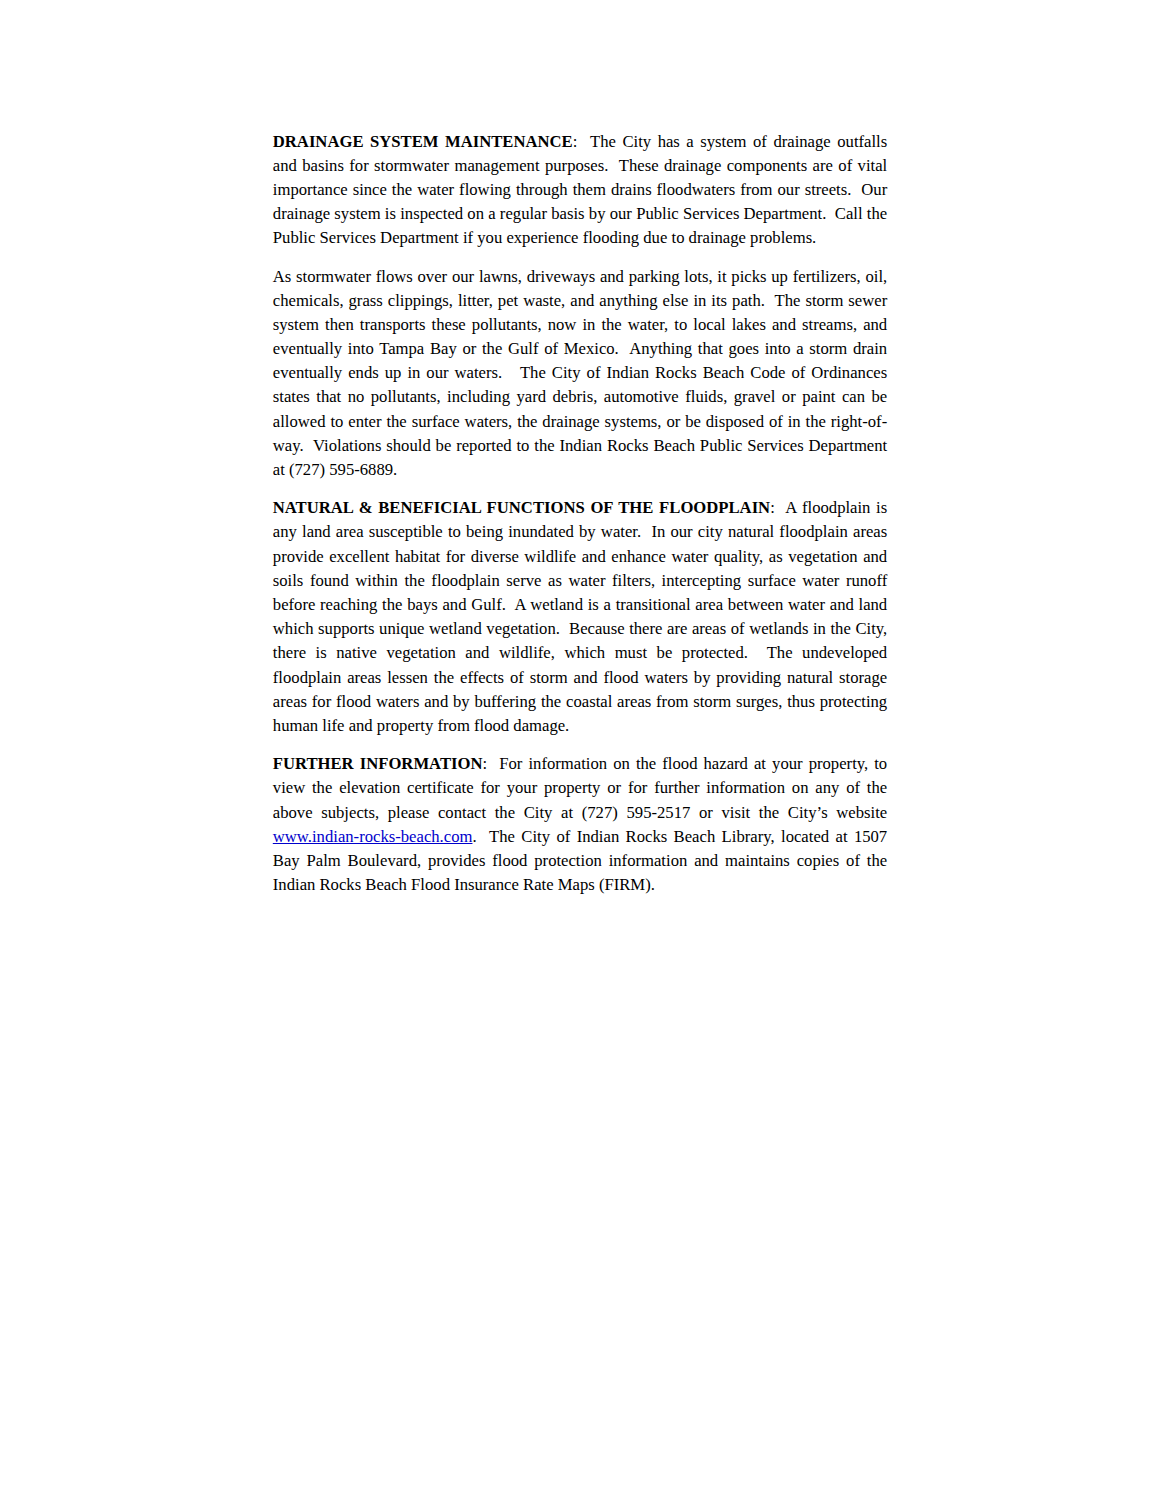DRAINAGE SYSTEM MAINTENANCE: The City has a system of drainage outfalls and basins for stormwater management purposes. These drainage components are of vital importance since the water flowing through them drains floodwaters from our streets. Our drainage system is inspected on a regular basis by our Public Services Department. Call the Public Services Department if you experience flooding due to drainage problems.
As stormwater flows over our lawns, driveways and parking lots, it picks up fertilizers, oil, chemicals, grass clippings, litter, pet waste, and anything else in its path. The storm sewer system then transports these pollutants, now in the water, to local lakes and streams, and eventually into Tampa Bay or the Gulf of Mexico. Anything that goes into a storm drain eventually ends up in our waters. The City of Indian Rocks Beach Code of Ordinances states that no pollutants, including yard debris, automotive fluids, gravel or paint can be allowed to enter the surface waters, the drainage systems, or be disposed of in the right-of-way. Violations should be reported to the Indian Rocks Beach Public Services Department at (727) 595-6889.
NATURAL & BENEFICIAL FUNCTIONS OF THE FLOODPLAIN: A floodplain is any land area susceptible to being inundated by water. In our city natural floodplain areas provide excellent habitat for diverse wildlife and enhance water quality, as vegetation and soils found within the floodplain serve as water filters, intercepting surface water runoff before reaching the bays and Gulf. A wetland is a transitional area between water and land which supports unique wetland vegetation. Because there are areas of wetlands in the City, there is native vegetation and wildlife, which must be protected. The undeveloped floodplain areas lessen the effects of storm and flood waters by providing natural storage areas for flood waters and by buffering the coastal areas from storm surges, thus protecting human life and property from flood damage.
FURTHER INFORMATION: For information on the flood hazard at your property, to view the elevation certificate for your property or for further information on any of the above subjects, please contact the City at (727) 595-2517 or visit the City’s website www.indian-rocks-beach.com. The City of Indian Rocks Beach Library, located at 1507 Bay Palm Boulevard, provides flood protection information and maintains copies of the Indian Rocks Beach Flood Insurance Rate Maps (FIRM).